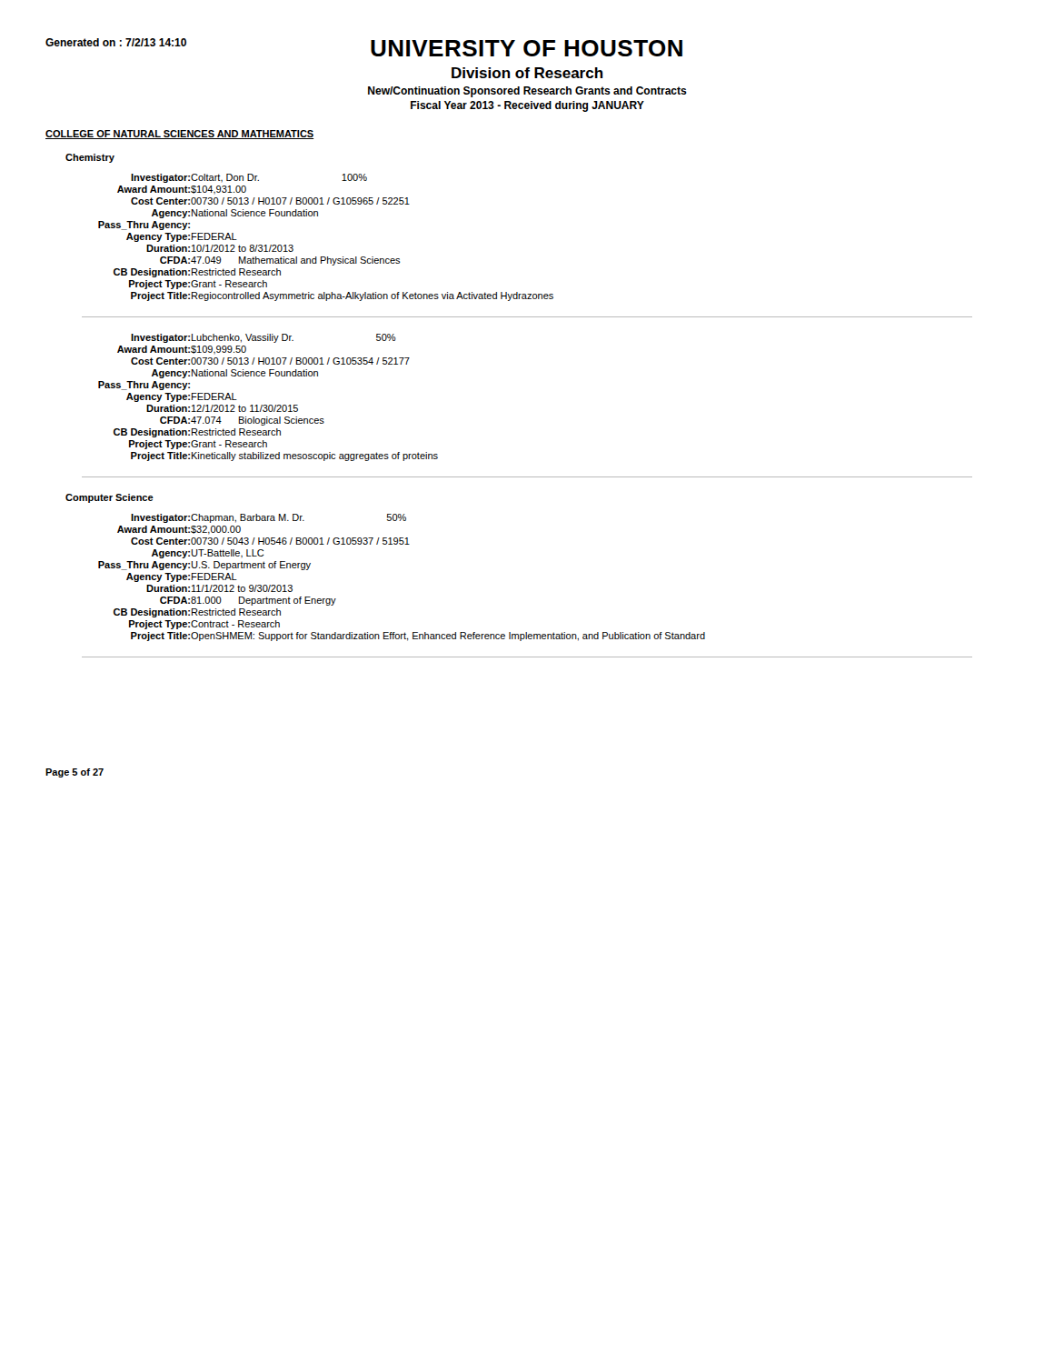Generated on : 7/2/13 14:10
UNIVERSITY OF HOUSTON
Division of Research
New/Continuation Sponsored Research Grants and Contracts
Fiscal Year 2013 - Received during JANUARY
COLLEGE OF NATURAL SCIENCES AND MATHEMATICS
Chemistry
| Investigator: | Coltart, Don Dr. 100% |
| Award Amount: | $104,931.00 |
| Cost Center: | 00730 / 5013 / H0107 / B0001 / G105965 / 52251 |
| Agency: | National Science Foundation |
| Pass_Thru Agency: | |
| Agency Type: | FEDERAL |
| Duration: | 10/1/2012 to 8/31/2013 |
| CFDA: | 47.049 Mathematical and Physical Sciences |
| CB Designation: | Restricted Research |
| Project Type: | Grant - Research |
| Project Title: | Regiocontrolled Asymmetric alpha-Alkylation of Ketones via Activated Hydrazones |
| Investigator: | Lubchenko, Vassiliy Dr. 50% |
| Award Amount: | $109,999.50 |
| Cost Center: | 00730 / 5013 / H0107 / B0001 / G105354 / 52177 |
| Agency: | National Science Foundation |
| Pass_Thru Agency: | |
| Agency Type: | FEDERAL |
| Duration: | 12/1/2012 to 11/30/2015 |
| CFDA: | 47.074 Biological Sciences |
| CB Designation: | Restricted Research |
| Project Type: | Grant - Research |
| Project Title: | Kinetically stabilized mesoscopic aggregates of proteins |
Computer Science
| Investigator: | Chapman, Barbara M. Dr. 50% |
| Award Amount: | $32,000.00 |
| Cost Center: | 00730 / 5043 / H0546 / B0001 / G105937 / 51951 |
| Agency: | UT-Battelle, LLC |
| Pass_Thru Agency: | U.S. Department of Energy |
| Agency Type: | FEDERAL |
| Duration: | 11/1/2012 to 9/30/2013 |
| CFDA: | 81.000 Department of Energy |
| CB Designation: | Restricted Research |
| Project Type: | Contract - Research |
| Project Title: | OpenSHMEM: Support for Standardization Effort, Enhanced Reference Implementation, and Publication of Standard |
Page 5 of 27